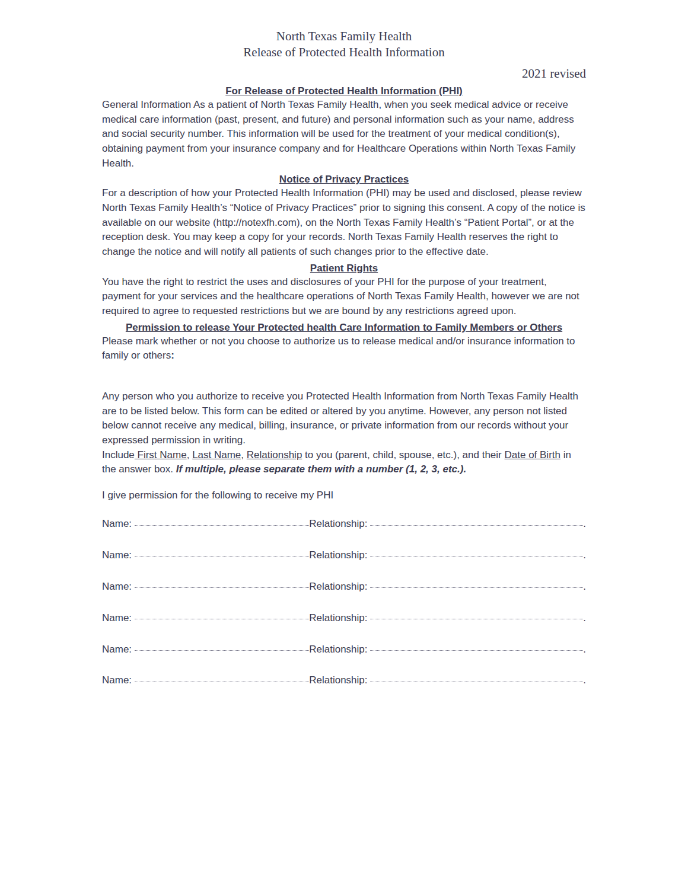North Texas Family Health
Release of Protected Health Information
2021 revised
For Release of Protected Health Information (PHI)
General Information As a patient of North Texas Family Health, when you seek medical advice or receive medical care information (past, present, and future) and personal information such as your name, address and social security number. This information will be used for the treatment of your medical condition(s), obtaining payment from your insurance company and for Healthcare Operations within North Texas Family Health.
Notice of Privacy Practices
For a description of how your Protected Health Information (PHI) may be used and disclosed, please review North Texas Family Health’s “Notice of Privacy Practices” prior to signing this consent. A copy of the notice is available on our website (http://notexfh.com), on the North Texas Family Health’s “Patient Portal”, or at the reception desk. You may keep a copy for your records. North Texas Family Health reserves the right to change the notice and will notify all patients of such changes prior to the effective date.
Patient Rights
You have the right to restrict the uses and disclosures of your PHI for the purpose of your treatment, payment for your services and the healthcare operations of North Texas Family Health, however we are not required to agree to requested restrictions but we are bound by any restrictions agreed upon.
Permission to release Your Protected health Care Information to Family Members or Others
Please mark whether or not you choose to authorize us to release medical and/or insurance information to family or others:
Any person who you authorize to receive you Protected Health Information from North Texas Family Health are to be listed below. This form can be edited or altered by you anytime. However, any person not listed below cannot receive any medical, billing, insurance, or private information from our records without your expressed permission in writing.
Include First Name, Last Name, Relationship to you (parent, child, spouse, etc.), and their Date of Birth in the answer box. If multiple, please separate them with a number (1, 2, 3, etc.).
I give permission for the following to receive my PHI
Name: Relationship: .
Name: Relationship: .
Name: Relationship: .
Name: Relationship: .
Name: Relationship: .
Name: Relationship: .